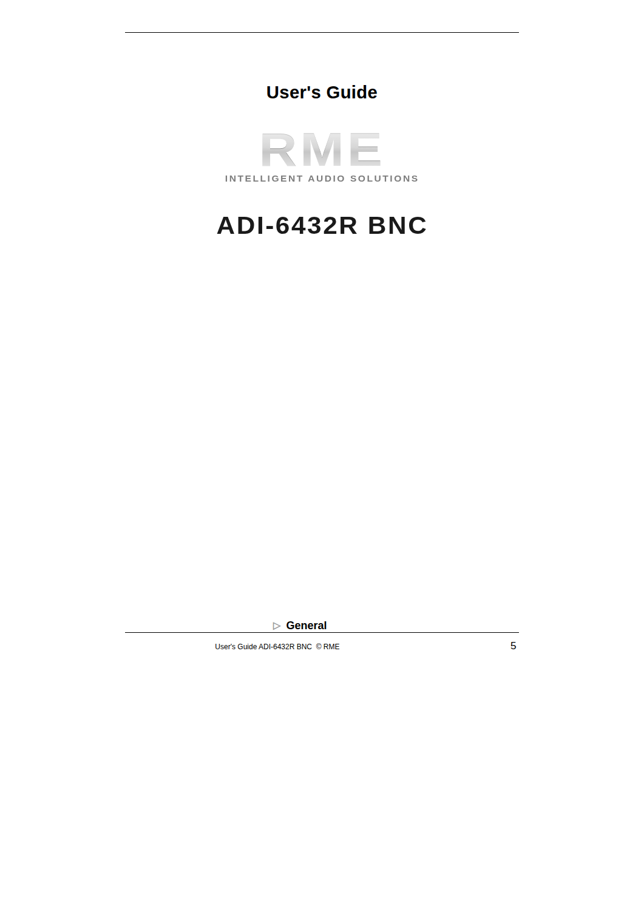User's Guide
RME
INTELLIGENT AUDIO SOLUTIONS
ADI-6432R BNC
▷General
User's Guide ADI-6432R BNC © RME
5